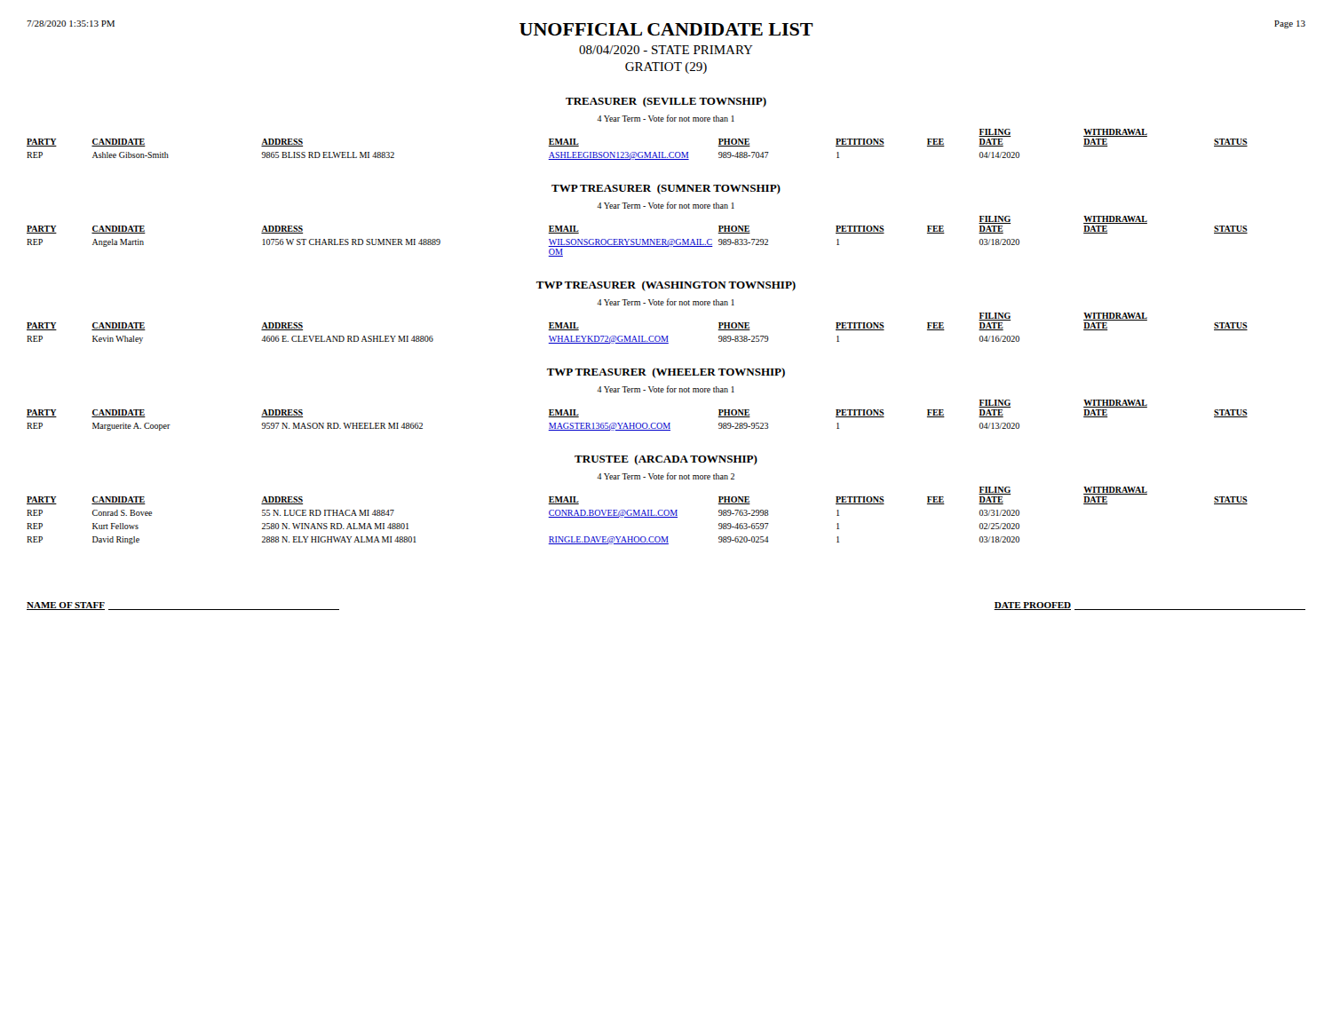7/28/2020 1:35:13 PM
Page 13
UNOFFICIAL CANDIDATE LIST
08/04/2020 - STATE PRIMARY
GRATIOT (29)
TREASURER (SEVILLE TOWNSHIP)
4 Year Term - Vote for not more than 1
| PARTY | CANDIDATE | ADDRESS | EMAIL | PHONE | PETITIONS | FEE | FILING DATE | WITHDRAWAL DATE | STATUS |
| --- | --- | --- | --- | --- | --- | --- | --- | --- | --- |
| REP | Ashlee Gibson-Smith | 9865 BLISS RD ELWELL MI 48832 | ASHLEEGIBSON123@GMAIL.COM | 989-488-7047 | 1 | | 04/14/2020 | | |
TWP TREASURER (SUMNER TOWNSHIP)
4 Year Term - Vote for not more than 1
| PARTY | CANDIDATE | ADDRESS | EMAIL | PHONE | PETITIONS | FEE | FILING DATE | WITHDRAWAL DATE | STATUS |
| --- | --- | --- | --- | --- | --- | --- | --- | --- | --- |
| REP | Angela Martin | 10756 W ST CHARLES RD SUMNER MI 48889 | WILSONSGROCERYSUMNER@GMAIL.COM | 989-833-7292 | 1 | | 03/18/2020 | | |
TWP TREASURER (WASHINGTON TOWNSHIP)
4 Year Term - Vote for not more than 1
| PARTY | CANDIDATE | ADDRESS | EMAIL | PHONE | PETITIONS | FEE | FILING DATE | WITHDRAWAL DATE | STATUS |
| --- | --- | --- | --- | --- | --- | --- | --- | --- | --- |
| REP | Kevin Whaley | 4606 E. CLEVELAND RD ASHLEY MI 48806 | WHALEYKD72@GMAIL.COM | 989-838-2579 | 1 | | 04/16/2020 | | |
TWP TREASURER (WHEELER TOWNSHIP)
4 Year Term - Vote for not more than 1
| PARTY | CANDIDATE | ADDRESS | EMAIL | PHONE | PETITIONS | FEE | FILING DATE | WITHDRAWAL DATE | STATUS |
| --- | --- | --- | --- | --- | --- | --- | --- | --- | --- |
| REP | Marguerite A. Cooper | 9597 N. MASON RD. WHEELER MI 48662 | MAGSTER1365@YAHOO.COM | 989-289-9523 | 1 | | 04/13/2020 | | |
TRUSTEE (ARCADA TOWNSHIP)
4 Year Term - Vote for not more than 2
| PARTY | CANDIDATE | ADDRESS | EMAIL | PHONE | PETITIONS | FEE | FILING DATE | WITHDRAWAL DATE | STATUS |
| --- | --- | --- | --- | --- | --- | --- | --- | --- | --- |
| REP | Conrad S. Bovee | 55 N. LUCE RD ITHACA MI 48847 | CONRAD.BOVEE@GMAIL.COM | 989-763-2998 | 1 | | 03/31/2020 | | |
| REP | Kurt Fellows | 2580 N. WINANS RD. ALMA MI 48801 | | 989-463-6597 | 1 | | 02/25/2020 | | |
| REP | David Ringle | 2888 N. ELY HIGHWAY ALMA MI 48801 | RINGLE.DAVE@YAHOO.COM | 989-620-0254 | 1 | | 03/18/2020 | | |
NAME OF STAFF
DATE PROOFED